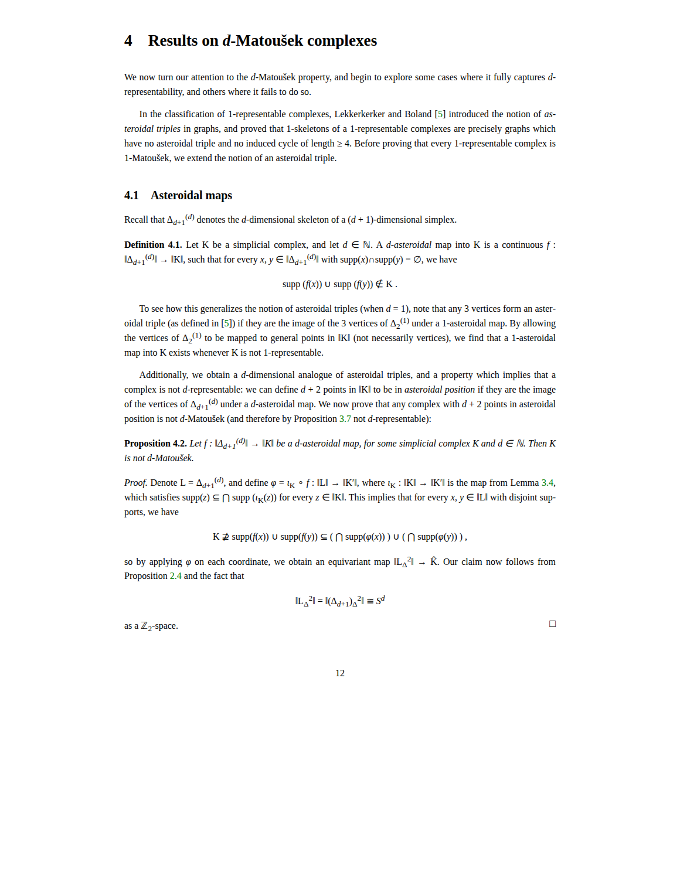4 Results on d-Matoušek complexes
We now turn our attention to the d-Matoušek property, and begin to explore some cases where it fully captures d-representability, and others where it fails to do so.
In the classification of 1-representable complexes, Lekkerkerker and Boland [5] introduced the notion of asteroidal triples in graphs, and proved that 1-skeletons of a 1-representable complexes are precisely graphs which have no asteroidal triple and no induced cycle of length ≥ 4. Before proving that every 1-representable complex is 1-Matoušek, we extend the notion of an asteroidal triple.
4.1 Asteroidal maps
Recall that Δd+1(d) denotes the d-dimensional skeleton of a (d + 1)-dimensional simplex.
Definition 4.1. Let K be a simplicial complex, and let d ∈ ℕ. A d-asteroidal map into K is a continuous f : ‖Δd+1(d)‖ → ‖K‖, such that for every x, y ∈ ‖Δd+1(d)‖ with supp(x)∩supp(y) = ∅, we have
supp (f(x)) ∪ supp (f(y)) ∉ K .
To see how this generalizes the notion of asteroidal triples (when d = 1), note that any 3 vertices form an asteroidal triple (as defined in [5]) if they are the image of the 3 vertices of Δ2(1) under a 1-asteroidal map. By allowing the vertices of Δ2(1) to be mapped to general points in ‖K‖ (not necessarily vertices), we find that a 1-asteroidal map into K exists whenever K is not 1-representable.
Additionally, we obtain a d-dimensional analogue of asteroidal triples, and a property which implies that a complex is not d-representable: we can define d + 2 points in ‖K‖ to be in asteroidal position if they are the image of the vertices of Δd+1(d) under a d-asteroidal map. We now prove that any complex with d + 2 points in asteroidal position is not d-Matoušek (and therefore by Proposition 3.7 not d-representable):
Proposition 4.2. Let f : ‖Δd+1(d)‖ → ‖K‖ be a d-asteroidal map, for some simplicial complex K and d ∈ ℕ. Then K is not d-Matoušek.
Proof. Denote L = Δd+1(d), and define φ = ιK ∘ f : ‖L‖ → ‖K′‖, where ιK : ‖K‖ → ‖K′‖ is the map from Lemma 3.4, which satisfies supp(z) ⊆ ⋂ supp (ιK(z)) for every z ∈ ‖K‖. This implies that for every x, y ∈ ‖L‖ with disjoint supports, we have
K ⊉ supp(f(x)) ∪ supp(f(y)) ⊆ ( ⋂ supp(φ(x)) ) ∪ ( ⋂ supp(φ(y)) ) ,
so by applying φ on each coordinate, we obtain an equivariant map ‖LΔ2‖ → K̂. Our claim now follows from Proposition 2.4 and the fact that
‖LΔ2‖ = ‖(Δd+1)Δ2‖ ≅ Sd
as a ℤ2-space.□
12